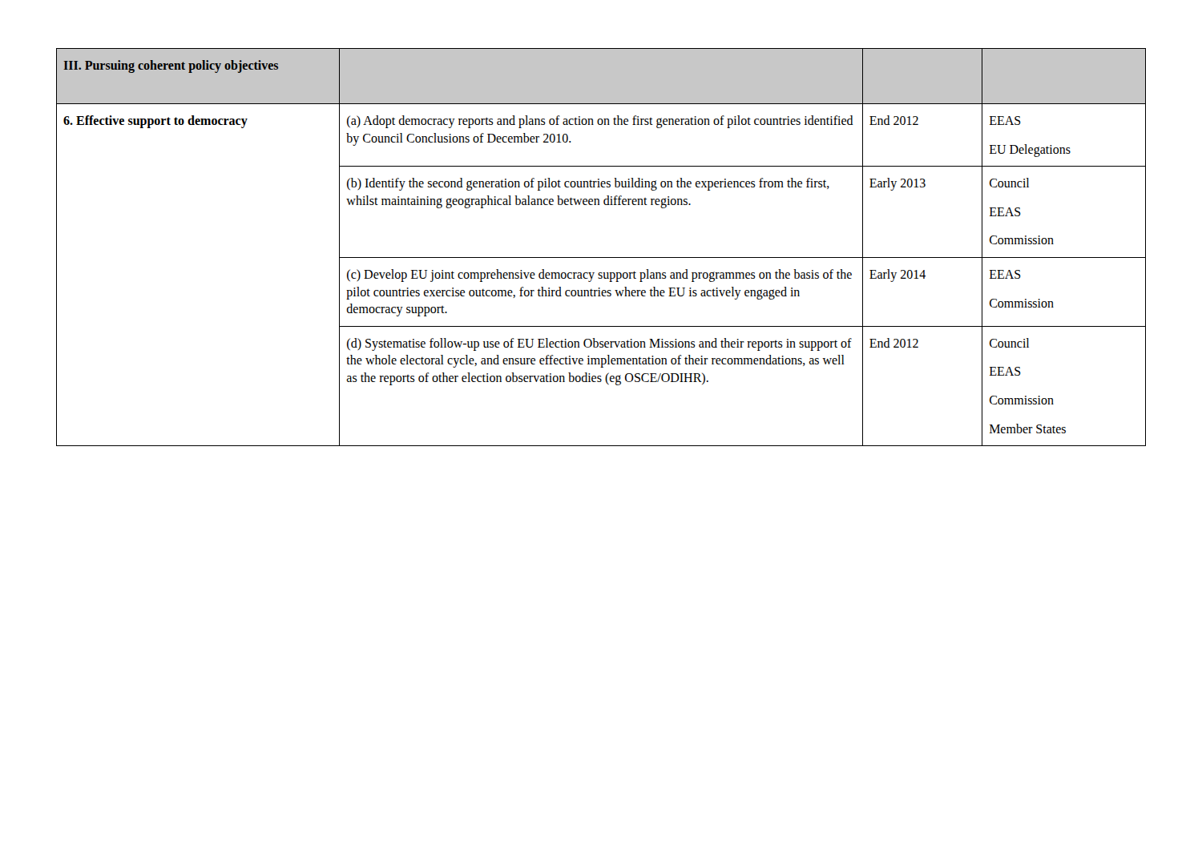| III. Pursuing coherent policy objectives | | | |
| 6. Effective support to democracy | (a) Adopt democracy reports and plans of action on the first generation of pilot countries identified by Council Conclusions of December 2010. | End 2012 | EEAS EU Delegations |
| (b) Identify the second generation of pilot countries building on the experiences from the first, whilst maintaining geographical balance between different regions. | Early 2013 | Council EEAS Commission |
| (c) Develop EU joint comprehensive democracy support plans and programmes on the basis of the pilot countries exercise outcome, for third countries where the EU is actively engaged in democracy support. | Early 2014 | EEAS Commission |
| (d) Systematise follow-up use of EU Election Observation Missions and their reports in support of the whole electoral cycle, and ensure effective implementation of their recommendations, as well as the reports of other election observation bodies (eg OSCE/ODIHR). | End 2012 | Council EEAS Commission Member States |